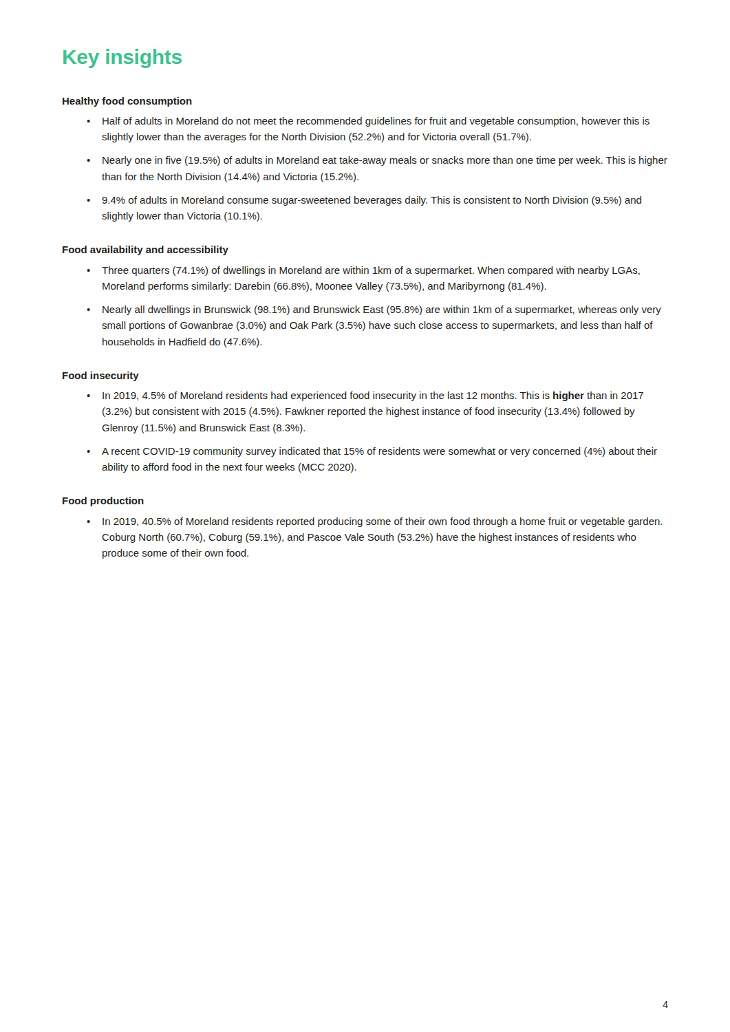Key insights
Healthy food consumption
Half of adults in Moreland do not meet the recommended guidelines for fruit and vegetable consumption, however this is slightly lower than the averages for the North Division (52.2%) and for Victoria overall (51.7%).
Nearly one in five (19.5%) of adults in Moreland eat take-away meals or snacks more than one time per week. This is higher than for the North Division (14.4%) and Victoria (15.2%).
9.4% of adults in Moreland consume sugar-sweetened beverages daily. This is consistent to North Division (9.5%) and slightly lower than Victoria (10.1%).
Food availability and accessibility
Three quarters (74.1%) of dwellings in Moreland are within 1km of a supermarket. When compared with nearby LGAs, Moreland performs similarly: Darebin (66.8%), Moonee Valley (73.5%), and Maribyrnong (81.4%).
Nearly all dwellings in Brunswick (98.1%) and Brunswick East (95.8%) are within 1km of a supermarket, whereas only very small portions of Gowanbrae (3.0%) and Oak Park (3.5%) have such close access to supermarkets, and less than half of households in Hadfield do (47.6%).
Food insecurity
In 2019, 4.5% of Moreland residents had experienced food insecurity in the last 12 months. This is higher than in 2017 (3.2%) but consistent with 2015 (4.5%). Fawkner reported the highest instance of food insecurity (13.4%) followed by Glenroy (11.5%) and Brunswick East (8.3%).
A recent COVID-19 community survey indicated that 15% of residents were somewhat or very concerned (4%) about their ability to afford food in the next four weeks (MCC 2020).
Food production
In 2019, 40.5% of Moreland residents reported producing some of their own food through a home fruit or vegetable garden. Coburg North (60.7%), Coburg (59.1%), and Pascoe Vale South (53.2%) have the highest instances of residents who produce some of their own food.
4